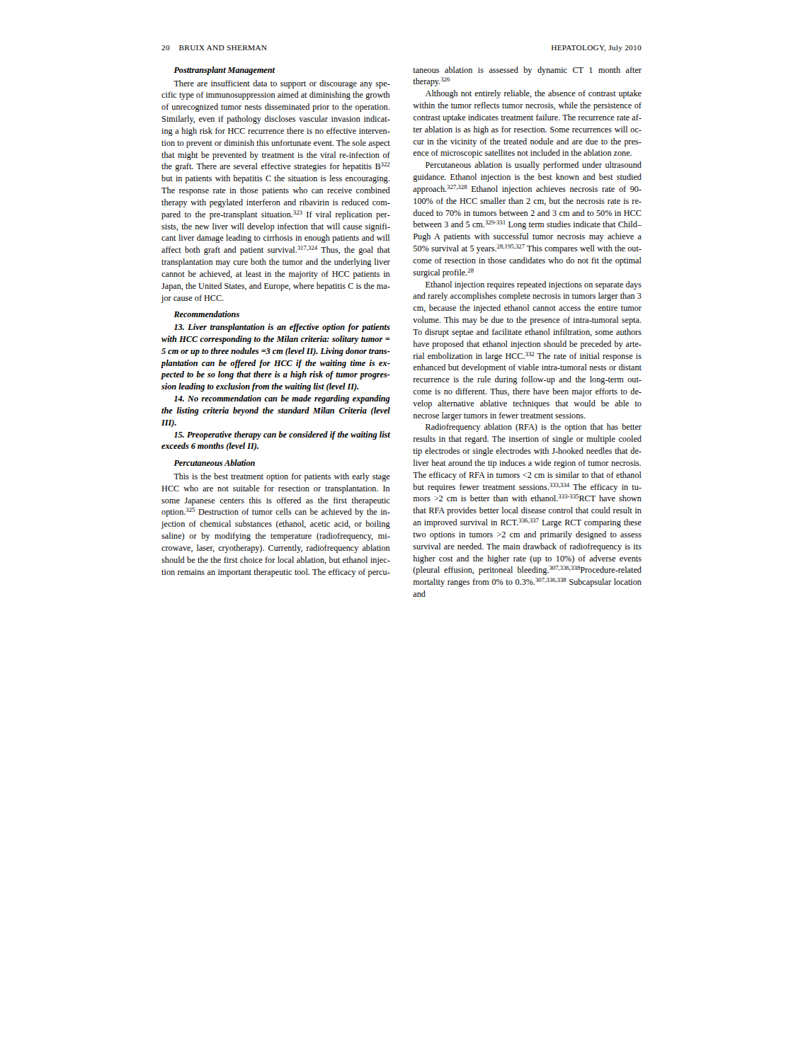20 BRUIX AND SHERMAN
HEPATOLOGY, July 2010
Posttransplant Management
There are insufficient data to support or discourage any specific type of immunosuppression aimed at diminishing the growth of unrecognized tumor nests disseminated prior to the operation. Similarly, even if pathology discloses vascular invasion indicating a high risk for HCC recurrence there is no effective intervention to prevent or diminish this unfortunate event. The sole aspect that might be prevented by treatment is the viral re-infection of the graft. There are several effective strategies for hepatitis B322 but in patients with hepatitis C the situation is less encouraging. The response rate in those patients who can receive combined therapy with pegylated interferon and ribavirin is reduced compared to the pre-transplant situation.323 If viral replication persists, the new liver will develop infection that will cause significant liver damage leading to cirrhosis in enough patients and will affect both graft and patient survival.317,324 Thus, the goal that transplantation may cure both the tumor and the underlying liver cannot be achieved, at least in the majority of HCC patients in Japan, the United States, and Europe, where hepatitis C is the major cause of HCC.
Recommendations
13. Liver transplantation is an effective option for patients with HCC corresponding to the Milan criteria: solitary tumor = 5 cm or up to three nodules =3 cm (level II). Living donor transplantation can be offered for HCC if the waiting time is expected to be so long that there is a high risk of tumor progression leading to exclusion from the waiting list (level II).
14. No recommendation can be made regarding expanding the listing criteria beyond the standard Milan Criteria (level III).
15. Preoperative therapy can be considered if the waiting list exceeds 6 months (level II).
Percutaneous Ablation
This is the best treatment option for patients with early stage HCC who are not suitable for resection or transplantation. In some Japanese centers this is offered as the first therapeutic option.325 Destruction of tumor cells can be achieved by the injection of chemical substances (ethanol, acetic acid, or boiling saline) or by modifying the temperature (radiofrequency, microwave, laser, cryotherapy). Currently, radiofrequency ablation should be the the first choice for local ablation, but ethanol injection remains an important therapeutic tool. The efficacy of percutaneous ablation is assessed by dynamic CT 1 month after therapy.326
Although not entirely reliable, the absence of contrast uptake within the tumor reflects tumor necrosis, while the persistence of contrast uptake indicates treatment failure. The recurrence rate after ablation is as high as for resection. Some recurrences will occur in the vicinity of the treated nodule and are due to the presence of microscopic satellites not included in the ablation zone.
Percutaneous ablation is usually performed under ultrasound guidance. Ethanol injection is the best known and best studied approach.327,328 Ethanol injection achieves necrosis rate of 90-100% of the HCC smaller than 2 cm, but the necrosis rate is reduced to 70% in tumors between 2 and 3 cm and to 50% in HCC between 3 and 5 cm.329-331 Long term studies indicate that Child–Pugh A patients with successful tumor necrosis may achieve a 50% survival at 5 years.28,195,327 This compares well with the outcome of resection in those candidates who do not fit the optimal surgical profile.28
Ethanol injection requires repeated injections on separate days and rarely accomplishes complete necrosis in tumors larger than 3 cm, because the injected ethanol cannot access the entire tumor volume. This may be due to the presence of intra-tumoral septa. To disrupt septae and facilitate ethanol infiltration, some authors have proposed that ethanol injection should be preceded by arterial embolization in large HCC.332 The rate of initial response is enhanced but development of viable intra-tumoral nests or distant recurrence is the rule during follow-up and the long-term outcome is no different. Thus, there have been major efforts to develop alternative ablative techniques that would be able to necrose larger tumors in fewer treatment sessions.
Radiofrequency ablation (RFA) is the option that has better results in that regard. The insertion of single or multiple cooled tip electrodes or single electrodes with J-hooked needles that deliver heat around the tip induces a wide region of tumor necrosis. The efficacy of RFA in tumors <2 cm is similar to that of ethanol but requires fewer treatment sessions.333,334 The efficacy in tumors >2 cm is better than with ethanol.333-335RCT have shown that RFA provides better local disease control that could result in an improved survival in RCT.336,337 Large RCT comparing these two options in tumors >2 cm and primarily designed to assess survival are needed. The main drawback of radiofrequency is its higher cost and the higher rate (up to 10%) of adverse events (pleural effusion, peritoneal bleeding.307,336,338Procedure-related mortality ranges from 0% to 0.3%.307,336,338 Subcapsular location and